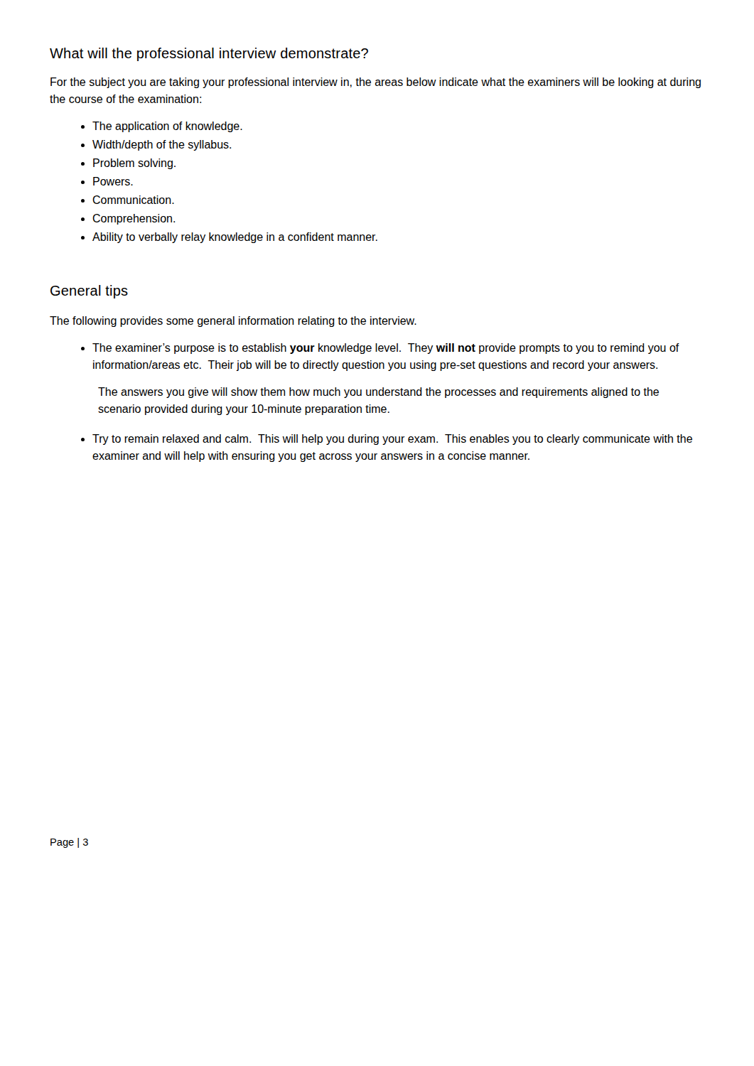What will the professional interview demonstrate?
For the subject you are taking your professional interview in, the areas below indicate what the examiners will be looking at during the course of the examination:
The application of knowledge.
Width/depth of the syllabus.
Problem solving.
Powers.
Communication.
Comprehension.
Ability to verbally relay knowledge in a confident manner.
General tips
The following provides some general information relating to the interview.
The examiner’s purpose is to establish your knowledge level. They will not provide prompts to you to remind you of information/areas etc. Their job will be to directly question you using pre-set questions and record your answers.
The answers you give will show them how much you understand the processes and requirements aligned to the scenario provided during your 10-minute preparation time.
Try to remain relaxed and calm. This will help you during your exam. This enables you to clearly communicate with the examiner and will help with ensuring you get across your answers in a concise manner.
Page | 3